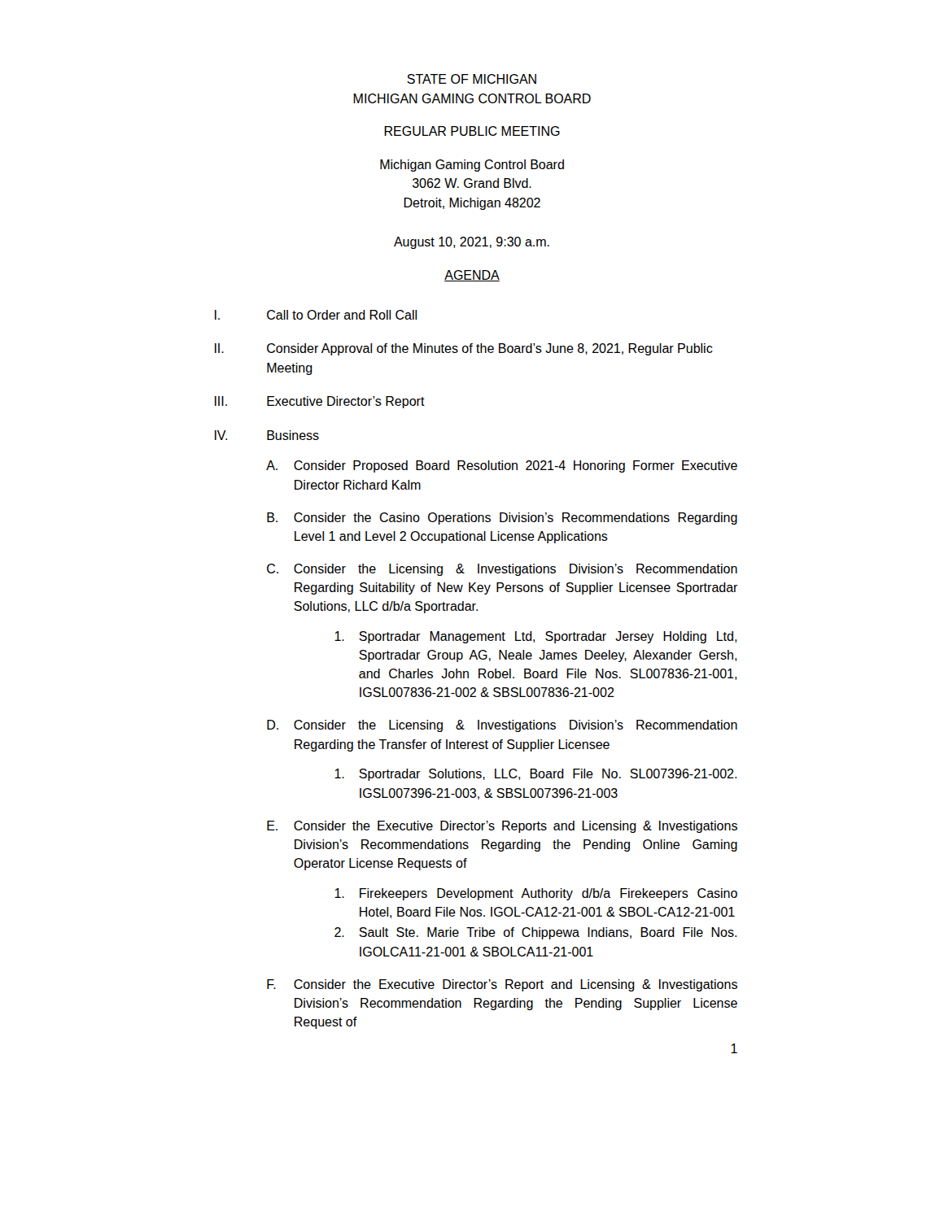STATE OF MICHIGAN
MICHIGAN GAMING CONTROL BOARD
REGULAR PUBLIC MEETING
Michigan Gaming Control Board
3062 W. Grand Blvd.
Detroit, Michigan 48202
August 10, 2021, 9:30 a.m.
AGENDA
I. Call to Order and Roll Call
II. Consider Approval of the Minutes of the Board’s June 8, 2021, Regular Public Meeting
III. Executive Director’s Report
IV. Business
A. Consider Proposed Board Resolution 2021-4 Honoring Former Executive Director Richard Kalm
B. Consider the Casino Operations Division’s Recommendations Regarding Level 1 and Level 2 Occupational License Applications
C. Consider the Licensing & Investigations Division’s Recommendation Regarding Suitability of New Key Persons of Supplier Licensee Sportradar Solutions, LLC d/b/a Sportradar.
1. Sportradar Management Ltd, Sportradar Jersey Holding Ltd, Sportradar Group AG, Neale James Deeley, Alexander Gersh, and Charles John Robel. Board File Nos. SL007836-21-001, IGSL007836-21-002 & SBSL007836-21-002
D. Consider the Licensing & Investigations Division’s Recommendation Regarding the Transfer of Interest of Supplier Licensee
1. Sportradar Solutions, LLC, Board File No. SL007396-21-002. IGSL007396-21-003, & SBSL007396-21-003
E. Consider the Executive Director’s Reports and Licensing & Investigations Division’s Recommendations Regarding the Pending Online Gaming Operator License Requests of
1. Firekeepers Development Authority d/b/a Firekeepers Casino Hotel, Board File Nos. IGOL-CA12-21-001 & SBOL-CA12-21-001
2. Sault Ste. Marie Tribe of Chippewa Indians, Board File Nos. IGOLCA11-21-001 & SBOLCA11-21-001
F. Consider the Executive Director’s Report and Licensing & Investigations Division’s Recommendation Regarding the Pending Supplier License Request of
1